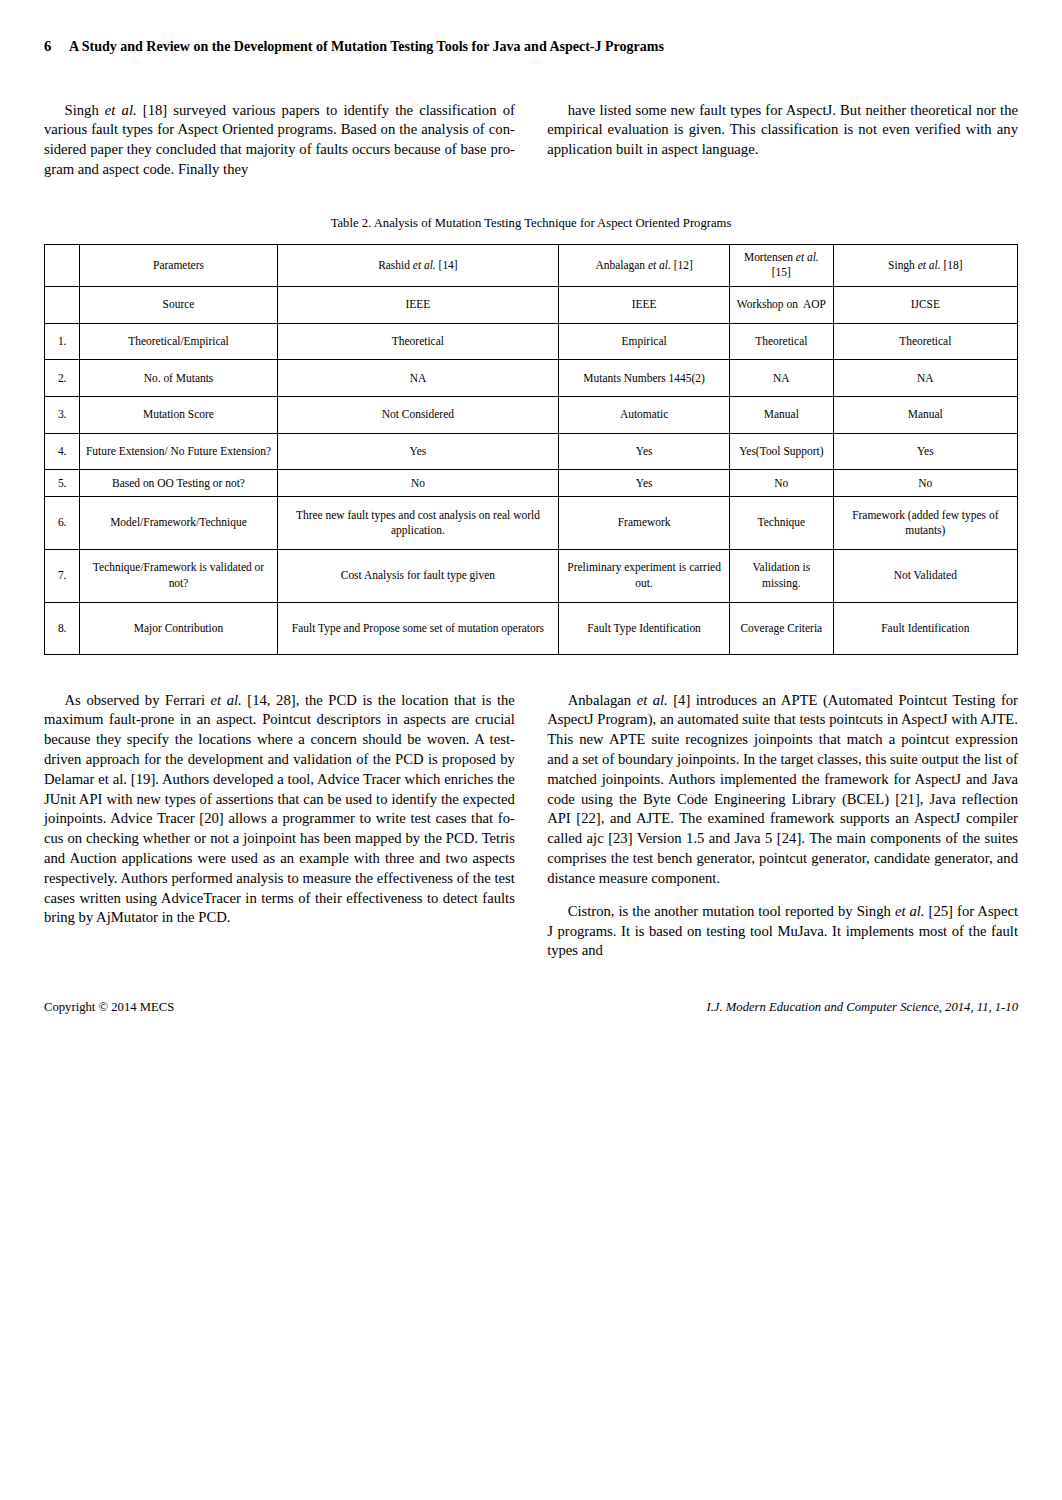6 A Study and Review on the Development of Mutation Testing Tools for Java and Aspect-J Programs
Singh et al. [18] surveyed various papers to identify the classification of various fault types for Aspect Oriented programs. Based on the analysis of considered paper they concluded that majority of faults occurs because of base program and aspect code. Finally they
have listed some new fault types for AspectJ. But neither theoretical nor the empirical evaluation is given. This classification is not even verified with any application built in aspect language.
Table 2. Analysis of Mutation Testing Technique for Aspect Oriented Programs
| | Parameters | Rashid et al. [14] | Anbalagan et al. [12] | Mortensen et al. [15] | Singh et al. [18] |
| --- | --- | --- | --- | --- | --- |
| | Source | IEEE | IEEE | Workshop on AOP | IJCSE |
| 1. | Theoretical/Empirical | Theoretical | Empirical | Theoretical | Theoretical |
| 2. | No. of Mutants | NA | Mutants Numbers 1445(2) | NA | NA |
| 3. | Mutation Score | Not Considered | Automatic | Manual | Manual |
| 4. | Future Extension/ No Future Extension? | Yes | Yes | Yes(Tool Support) | Yes |
| 5. | Based on OO Testing or not? | No | Yes | No | No |
| 6. | Model/Framework/Technique | Three new fault types and cost analysis on real world application. | Framework | Technique | Framework (added few types of mutants) |
| 7. | Technique/Framework is validated or not? | Cost Analysis for fault type given | Preliminary experiment is carried out. | Validation is missing. | Not Validated |
| 8. | Major Contribution | Fault Type and Propose some set of mutation operators | Fault Type Identification | Coverage Criteria | Fault Identification |
As observed by Ferrari et al. [14, 28], the PCD is the location that is the maximum fault-prone in an aspect. Pointcut descriptors in aspects are crucial because they specify the locations where a concern should be woven. A test-driven approach for the development and validation of the PCD is proposed by Delamar et al. [19]. Authors developed a tool, Advice Tracer which enriches the JUnit API with new types of assertions that can be used to identify the expected joinpoints. Advice Tracer [20] allows a programmer to write test cases that focus on checking whether or not a joinpoint has been mapped by the PCD. Tetris and Auction applications were used as an example with three and two aspects respectively. Authors performed analysis to measure the effectiveness of the test cases written using AdviceTracer in terms of their effectiveness to detect faults bring by AjMutator in the PCD.
Anbalagan et al. [4] introduces an APTE (Automated Pointcut Testing for AspectJ Program), an automated suite that tests pointcuts in AspectJ with AJTE. This new APTE suite recognizes joinpoints that match a pointcut expression and a set of boundary joinpoints. In the target classes, this suite output the list of matched joinpoints. Authors implemented the framework for AspectJ and Java code using the Byte Code Engineering Library (BCEL) [21], Java reflection API [22], and AJTE. The examined framework supports an AspectJ compiler called ajc [23] Version 1.5 and Java 5 [24]. The main components of the suites comprises the test bench generator, pointcut generator, candidate generator, and distance measure component.
Cistron, is the another mutation tool reported by Singh et al. [25] for Aspect J programs. It is based on testing tool MuJava. It implements most of the fault types and
Copyright © 2014 MECS I.J. Modern Education and Computer Science, 2014, 11, 1-10